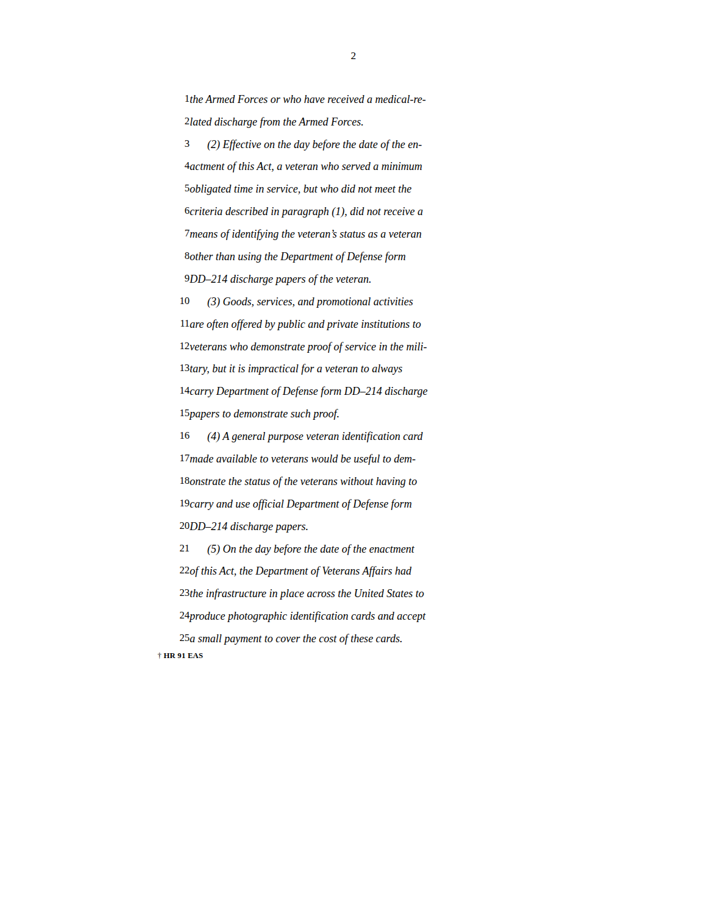2
| 1 | the Armed Forces or who have received a medical-re- |
| 2 | lated discharge from the Armed Forces. |
| 3 | (2) Effective on the day before the date of the en- |
| 4 | actment of this Act, a veteran who served a minimum |
| 5 | obligated time in service, but who did not meet the |
| 6 | criteria described in paragraph (1), did not receive a |
| 7 | means of identifying the veteran’s status as a veteran |
| 8 | other than using the Department of Defense form |
| 9 | DD–214 discharge papers of the veteran. |
| 10 | (3) Goods, services, and promotional activities |
| 11 | are often offered by public and private institutions to |
| 12 | veterans who demonstrate proof of service in the mili- |
| 13 | tary, but it is impractical for a veteran to always |
| 14 | carry Department of Defense form DD–214 discharge |
| 15 | papers to demonstrate such proof. |
| 16 | (4) A general purpose veteran identification card |
| 17 | made available to veterans would be useful to dem- |
| 18 | onstrate the status of the veterans without having to |
| 19 | carry and use official Department of Defense form |
| 20 | DD–214 discharge papers. |
| 21 | (5) On the day before the date of the enactment |
| 22 | of this Act, the Department of Veterans Affairs had |
| 23 | the infrastructure in place across the United States to |
| 24 | produce photographic identification cards and accept |
| 25 | a small payment to cover the cost of these cards. |
† HR 91 EAS